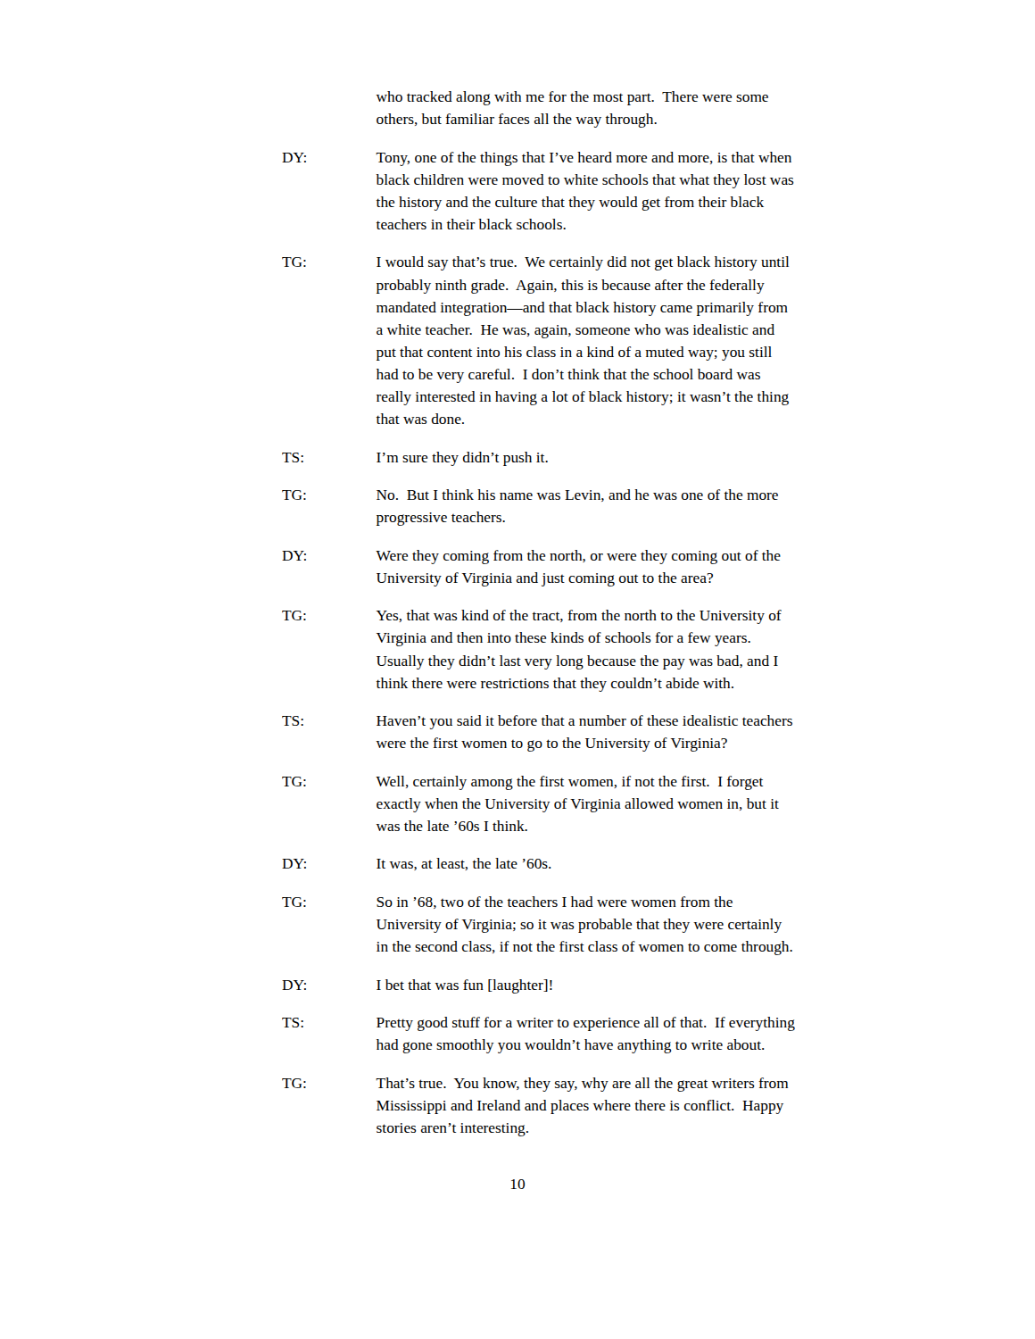who tracked along with me for the most part. There were some others, but familiar faces all the way through.
DY:
Tony, one of the things that I’ve heard more and more, is that when black children were moved to white schools that what they lost was the history and the culture that they would get from their black teachers in their black schools.
TG:
I would say that’s true. We certainly did not get black history until probably ninth grade. Again, this is because after the federally mandated integration—and that black history came primarily from a white teacher. He was, again, someone who was idealistic and put that content into his class in a kind of a muted way; you still had to be very careful. I don’t think that the school board was really interested in having a lot of black history; it wasn’t the thing that was done.
TS:
I’m sure they didn’t push it.
TG:
No. But I think his name was Levin, and he was one of the more progressive teachers.
DY:
Were they coming from the north, or were they coming out of the University of Virginia and just coming out to the area?
TG:
Yes, that was kind of the tract, from the north to the University of Virginia and then into these kinds of schools for a few years. Usually they didn’t last very long because the pay was bad, and I think there were restrictions that they couldn’t abide with.
TS:
Haven’t you said it before that a number of these idealistic teachers were the first women to go to the University of Virginia?
TG:
Well, certainly among the first women, if not the first. I forget exactly when the University of Virginia allowed women in, but it was the late ’60s I think.
DY:
It was, at least, the late ’60s.
TG:
So in ’68, two of the teachers I had were women from the University of Virginia; so it was probable that they were certainly in the second class, if not the first class of women to come through.
DY:
I bet that was fun [laughter]!
TS:
Pretty good stuff for a writer to experience all of that. If everything had gone smoothly you wouldn’t have anything to write about.
TG:
That’s true. You know, they say, why are all the great writers from Mississippi and Ireland and places where there is conflict. Happy stories aren’t interesting.
10